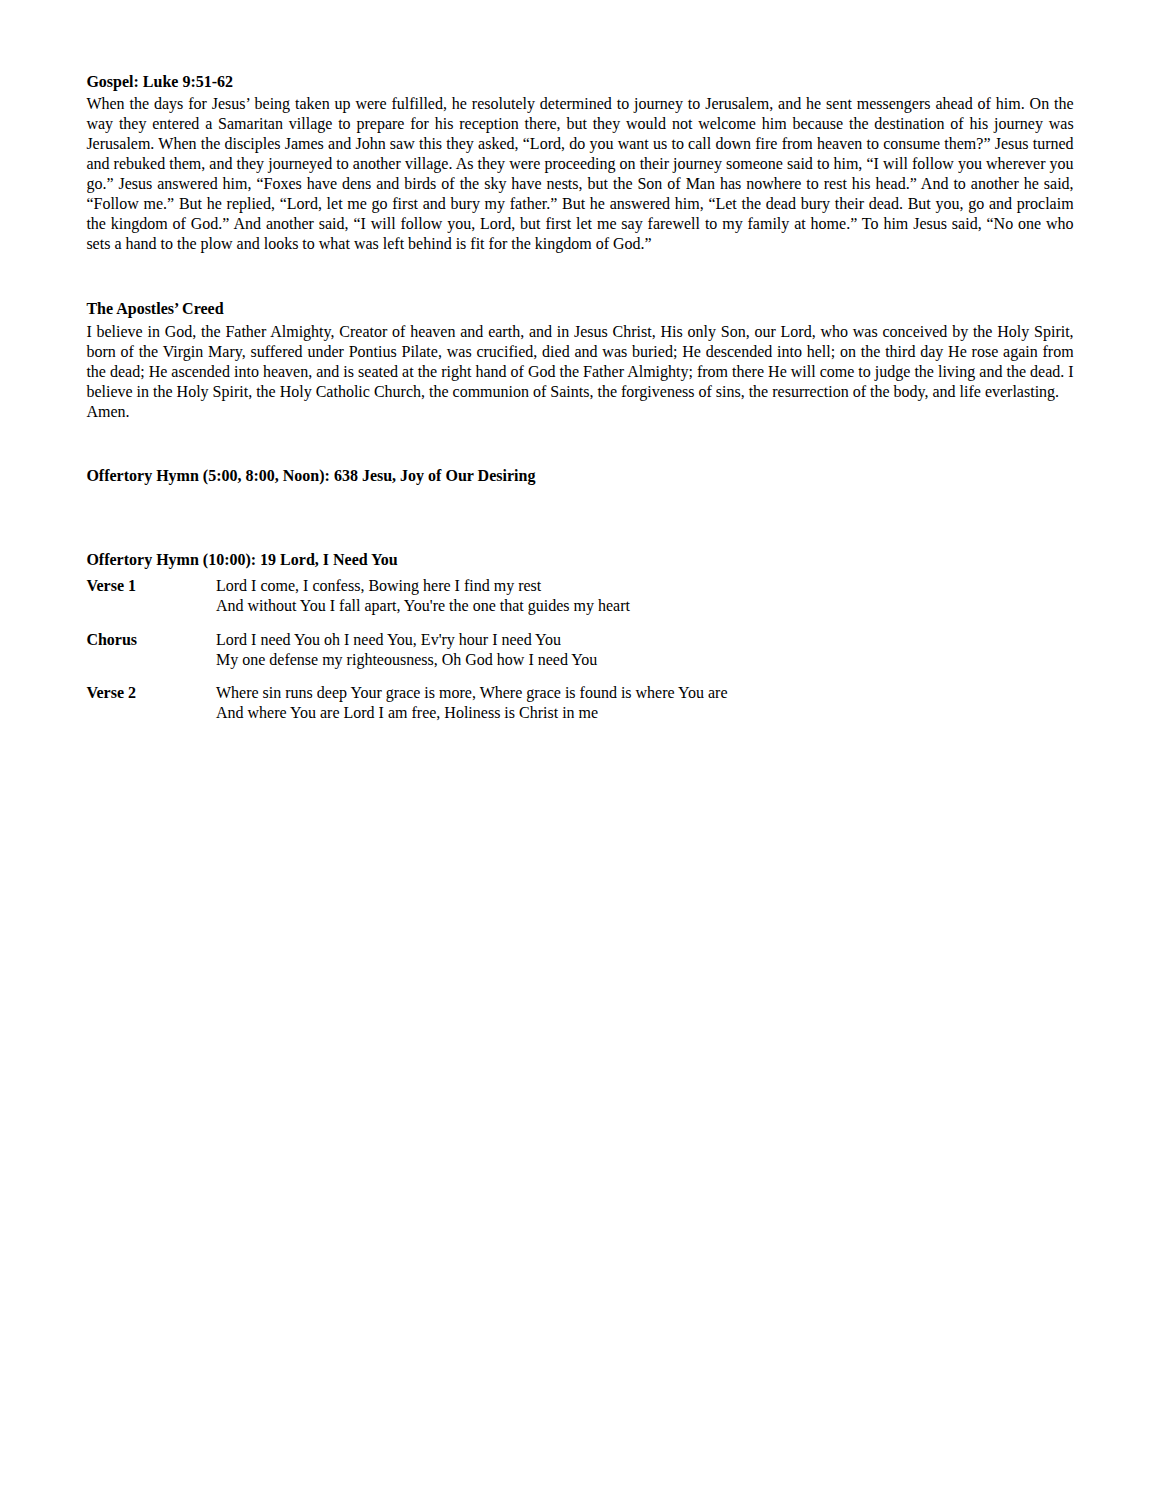Gospel: Luke 9:51-62
When the days for Jesus’ being taken up were fulfilled, he resolutely determined to journey to Jerusalem, and he sent messengers ahead of him. On the way they entered a Samaritan village to prepare for his reception there, but they would not welcome him because the destination of his journey was Jerusalem. When the disciples James and John saw this they asked, “Lord, do you want us to call down fire from heaven to consume them?” Jesus turned and rebuked them, and they journeyed to another village. As they were proceeding on their journey someone said to him, “I will follow you wherever you go.” Jesus answered him, “Foxes have dens and birds of the sky have nests, but the Son of Man has nowhere to rest his head.” And to another he said, “Follow me.” But he replied, “Lord, let me go first and bury my father.” But he answered him, “Let the dead bury their dead. But you, go and proclaim the kingdom of God.” And another said, “I will follow you, Lord, but first let me say farewell to my family at home.” To him Jesus said, “No one who sets a hand to the plow and looks to what was left behind is fit for the kingdom of God.”
The Apostles’ Creed
I believe in God, the Father Almighty, Creator of heaven and earth, and in Jesus Christ, His only Son, our Lord, who was conceived by the Holy Spirit, born of the Virgin Mary, suffered under Pontius Pilate, was crucified, died and was buried; He descended into hell; on the third day He rose again from the dead; He ascended into heaven, and is seated at the right hand of God the Father Almighty; from there He will come to judge the living and the dead. I believe in the Holy Spirit, the Holy Catholic Church, the communion of Saints, the forgiveness of sins, the resurrection of the body, and life everlasting.
Amen.
Offertory Hymn (5:00, 8:00, Noon): 638 Jesu, Joy of Our Desiring
Offertory Hymn (10:00): 19 Lord, I Need You
| Verse 1 | Lord I come, I confess, Bowing here I find my rest And without You I fall apart, You're the one that guides my heart |
| Chorus | Lord I need You oh I need You, Ev'ry hour I need You My one defense my righteousness, Oh God how I need You |
| Verse 2 | Where sin runs deep Your grace is more, Where grace is found is where You are And where You are Lord I am free, Holiness is Christ in me |